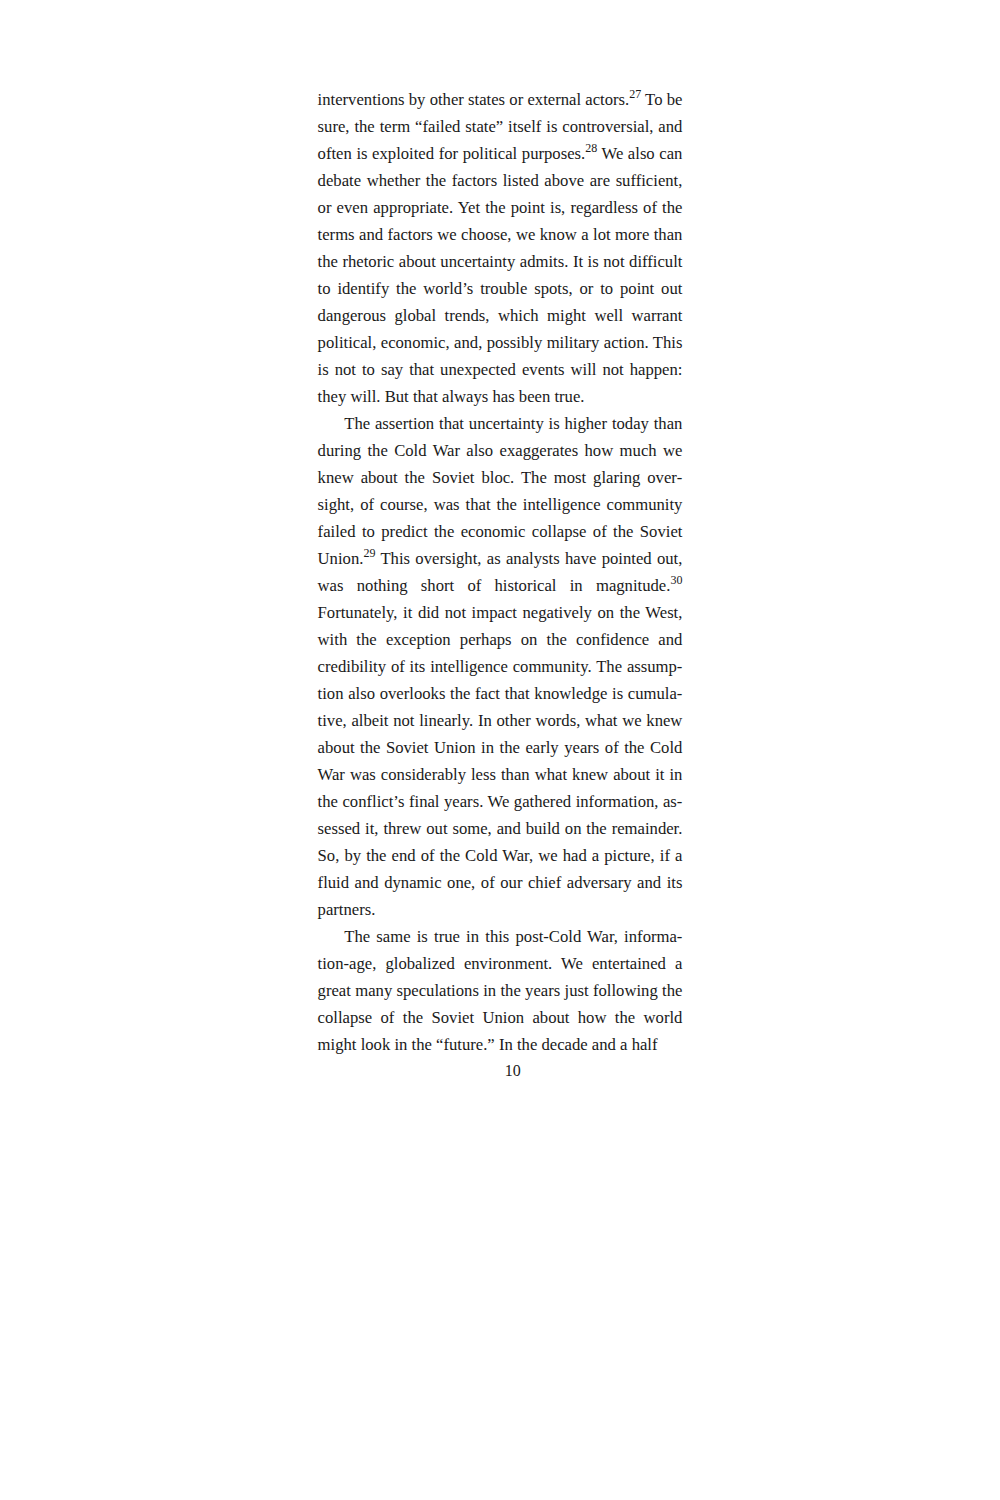interventions by other states or external actors.27 To be sure, the term “failed state” itself is controversial, and often is exploited for political purposes.28 We also can debate whether the factors listed above are sufficient, or even appropriate. Yet the point is, regardless of the terms and factors we choose, we know a lot more than the rhetoric about uncertainty admits. It is not difficult to identify the world’s trouble spots, or to point out dangerous global trends, which might well warrant political, economic, and, possibly military action. This is not to say that unexpected events will not happen: they will. But that always has been true.
The assertion that uncertainty is higher today than during the Cold War also exaggerates how much we knew about the Soviet bloc. The most glaring oversight, of course, was that the intelligence community failed to predict the economic collapse of the Soviet Union.29 This oversight, as analysts have pointed out, was nothing short of historical in magnitude.30 Fortunately, it did not impact negatively on the West, with the exception perhaps on the confidence and credibility of its intelligence community. The assumption also overlooks the fact that knowledge is cumulative, albeit not linearly. In other words, what we knew about the Soviet Union in the early years of the Cold War was considerably less than what knew about it in the conflict’s final years. We gathered information, assessed it, threw out some, and build on the remainder. So, by the end of the Cold War, we had a picture, if a fluid and dynamic one, of our chief adversary and its partners.
The same is true in this post-Cold War, information-age, globalized environment. We entertained a great many speculations in the years just following the collapse of the Soviet Union about how the world might look in the “future.” In the decade and a half
10